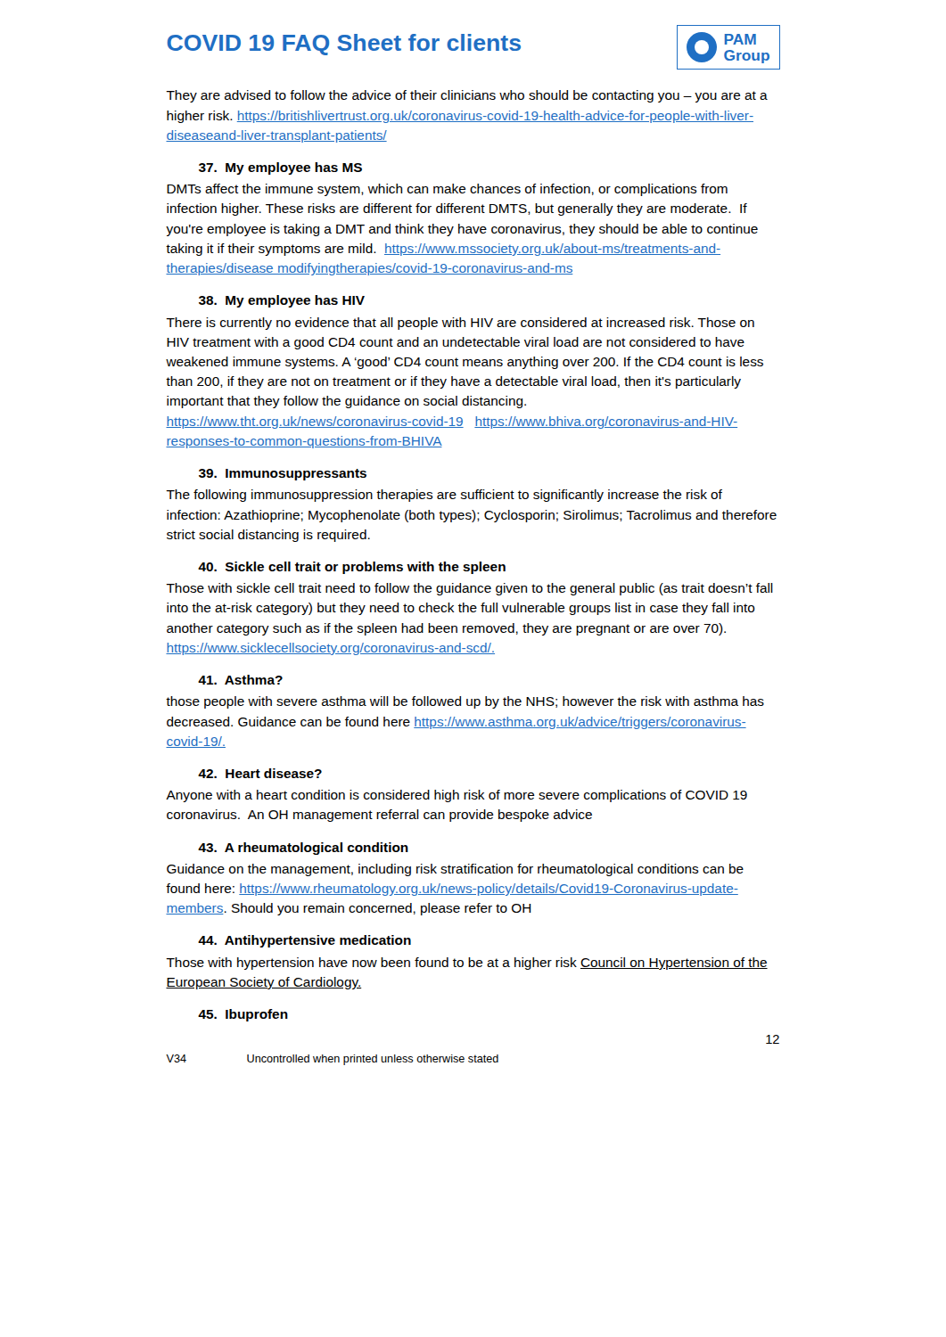COVID 19 FAQ Sheet for clients
PAM Group
They are advised to follow the advice of their clinicians who should be contacting you – you are at a higher risk. https://britishlivertrust.org.uk/coronavirus-covid-19-health-advice-for-people-with-liver-diseaseand-liver-transplant-patients/
37. My employee has MS
DMTs affect the immune system, which can make chances of infection, or complications from infection higher. These risks are different for different DMTS, but generally they are moderate. If you're employee is taking a DMT and think they have coronavirus, they should be able to continue taking it if their symptoms are mild. https://www.mssociety.org.uk/about-ms/treatments-and-therapies/disease modifyingtherapies/covid-19-coronavirus-and-ms
38. My employee has HIV
There is currently no evidence that all people with HIV are considered at increased risk. Those on HIV treatment with a good CD4 count and an undetectable viral load are not considered to have weakened immune systems. A ‘good’ CD4 count means anything over 200. If the CD4 count is less than 200, if they are not on treatment or if they have a detectable viral load, then it's particularly important that they follow the guidance on social distancing.
https://www.tht.org.uk/news/coronavirus-covid-19 https://www.bhiva.org/coronavirus-and-HIV-responses-to-common-questions-from-BHIVA
39. Immunosuppressants
The following immunosuppression therapies are sufficient to significantly increase the risk of infection: Azathioprine; Mycophenolate (both types); Cyclosporin; Sirolimus; Tacrolimus and therefore strict social distancing is required.
40. Sickle cell trait or problems with the spleen
Those with sickle cell trait need to follow the guidance given to the general public (as trait doesn’t fall into the at-risk category) but they need to check the full vulnerable groups list in case they fall into another category such as if the spleen had been removed, they are pregnant or are over 70). https://www.sicklecellsociety.org/coronavirus-and-scd/.
41. Asthma?
those people with severe asthma will be followed up by the NHS; however the risk with asthma has decreased. Guidance can be found here https://www.asthma.org.uk/advice/triggers/coronavirus-covid-19/.
42. Heart disease?
Anyone with a heart condition is considered high risk of more severe complications of COVID 19 coronavirus. An OH management referral can provide bespoke advice
43. A rheumatological condition
Guidance on the management, including risk stratification for rheumatological conditions can be found here: https://www.rheumatology.org.uk/news-policy/details/Covid19-Coronavirus-update-members. Should you remain concerned, please refer to OH
44. Antihypertensive medication
Those with hypertension have now been found to be at a higher risk Council on Hypertension of the European Society of Cardiology.
45. Ibuprofen
12
V34
Uncontrolled when printed unless otherwise stated